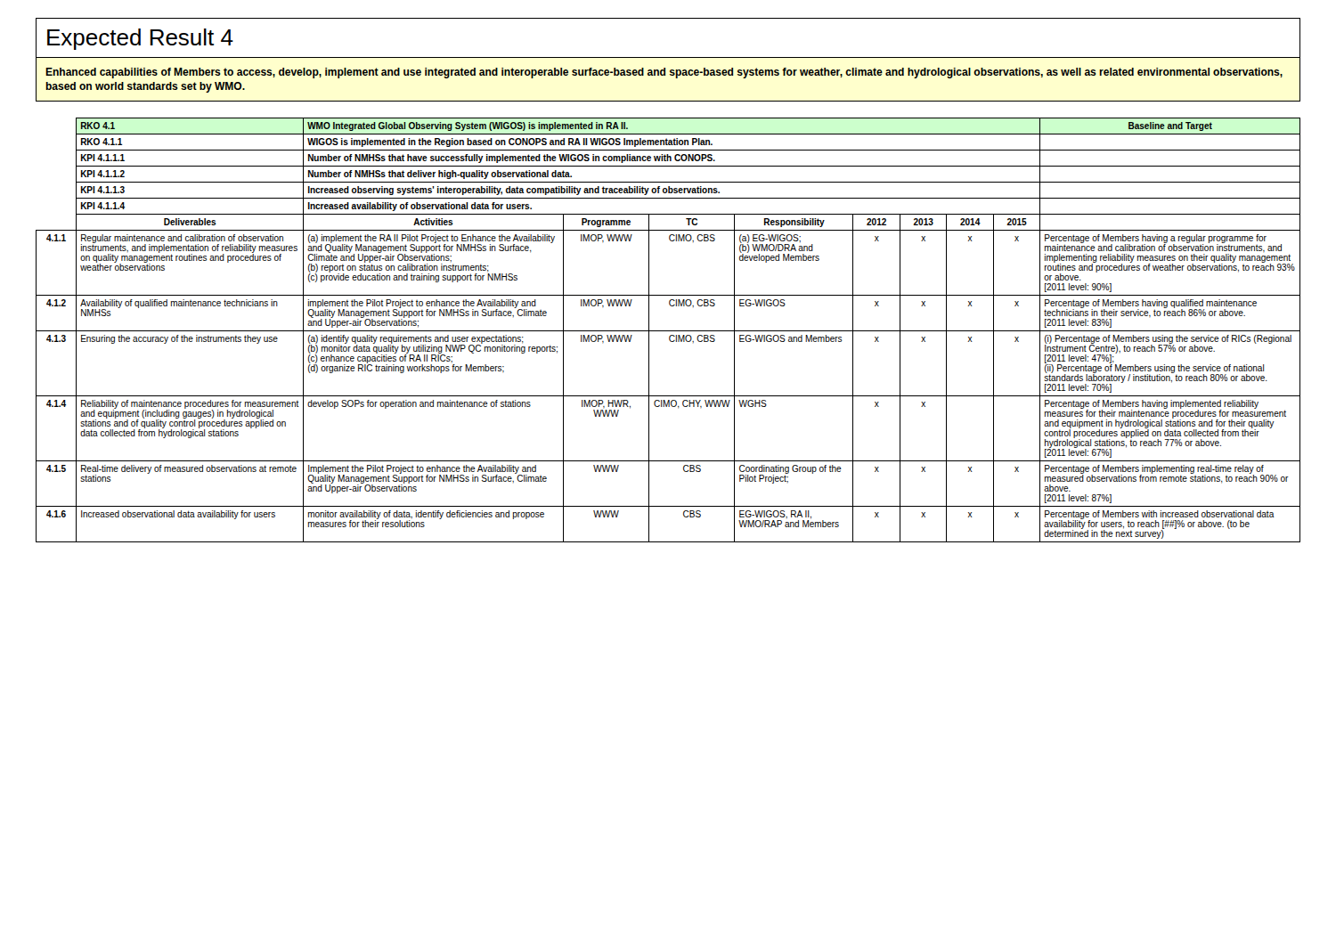Expected Result 4
Enhanced capabilities of Members to access, develop, implement and use integrated and interoperable surface-based and space-based systems for weather, climate and hydrological observations, as well as related environmental observations, based on world standards set by WMO.
| | RKO 4.1 | WMO Integrated Global Observing System (WIGOS) is implemented in RA II. | Baseline and Target |
| | RKO 4.1.1 | WIGOS is implemented in the Region based on CONOPS and RA II WIGOS Implementation Plan. | |
| | KPI 4.1.1.1 | Number of NMHSs that have successfully implemented the WIGOS in compliance with CONOPS. | |
| | KPI 4.1.1.2 | Number of NMHSs that deliver high-quality observational data. | |
| | KPI 4.1.1.3 | Increased observing systems' interoperability, data compatibility and traceability of observations. | |
| | KPI 4.1.1.4 | Increased availability of observational data for users. | |
| | Deliverables | Activities | Programme | TC | Responsibility | 2012 | 2013 | 2014 | 2015 | |
| 4.1.1 | Regular maintenance and calibration of observation instruments, and implementation of reliability measures on quality management routines and procedures of weather observations | (a) implement the RA II Pilot Project to Enhance the Availability and Quality Management Support for NMHSs in Surface, Climate and Upper-air Observations; (b) report on status on calibration instruments; (c) provide education and training support for NMHSs | IMOP, WWW | CIMO, CBS | (a) EG-WIGOS; (b) WMO/DRA and developed Members | x | x | x | x | Percentage of Members having a regular programme for maintenance and calibration of observation instruments, and implementing reliability measures on their quality management routines and procedures of weather observations, to reach 93% or above. [2011 level: 90%] |
| 4.1.2 | Availability of qualified maintenance technicians in NMHSs | implement the Pilot Project to enhance the Availability and Quality Management Support for NMHSs in Surface, Climate and Upper-air Observations; | IMOP, WWW | CIMO, CBS | EG-WIGOS | x | x | x | x | Percentage of Members having qualified maintenance technicians in their service, to reach 86% or above. [2011 level: 83%] |
| 4.1.3 | Ensuring the accuracy of the instruments they use | (a) identify quality requirements and user expectations; (b) monitor data quality by utilizing NWP QC monitoring reports; (c) enhance capacities of RA II RICs; (d) organize RIC training workshops for Members; | IMOP, WWW | CIMO, CBS | EG-WIGOS and Members | x | x | x | x | (i) Percentage of Members using the service of RICs (Regional Instrument Centre), to reach 57% or above. [2011 level: 47%]; (ii) Percentage of Members using the service of national standards laboratory / institution, to reach 80% or above. [2011 level: 70%] |
| 4.1.4 | Reliability of maintenance procedures for measurement and equipment (including gauges) in hydrological stations and of quality control procedures applied on data collected from hydrological stations | develop SOPs for operation and maintenance of stations | IMOP, HWR, WWW | CIMO, CHY, WWW | WGHS | x | x | | | Percentage of Members having implemented reliability measures for their maintenance procedures for measurement and equipment in hydrological stations and for their quality control procedures applied on data collected from their hydrological stations, to reach 77% or above. [2011 level: 67%] |
| 4.1.5 | Real-time delivery of measured observations at remote stations | Implement the Pilot Project to enhance the Availability and Quality Management Support for NMHSs in Surface, Climate and Upper-air Observations | WWW | CBS | Coordinating Group of the Pilot Project; | x | x | x | x | Percentage of Members implementing real-time relay of measured observations from remote stations, to reach 90% or above. [2011 level: 87%] |
| 4.1.6 | Increased observational data availability for users | monitor availability of data, identify deficiencies and propose measures for their resolutions | WWW | CBS | EG-WIGOS, RA II, WMO/RAP and Members | x | x | x | x | Percentage of Members with increased observational data availability for users, to reach [##]% or above. (to be determined in the next survey) |